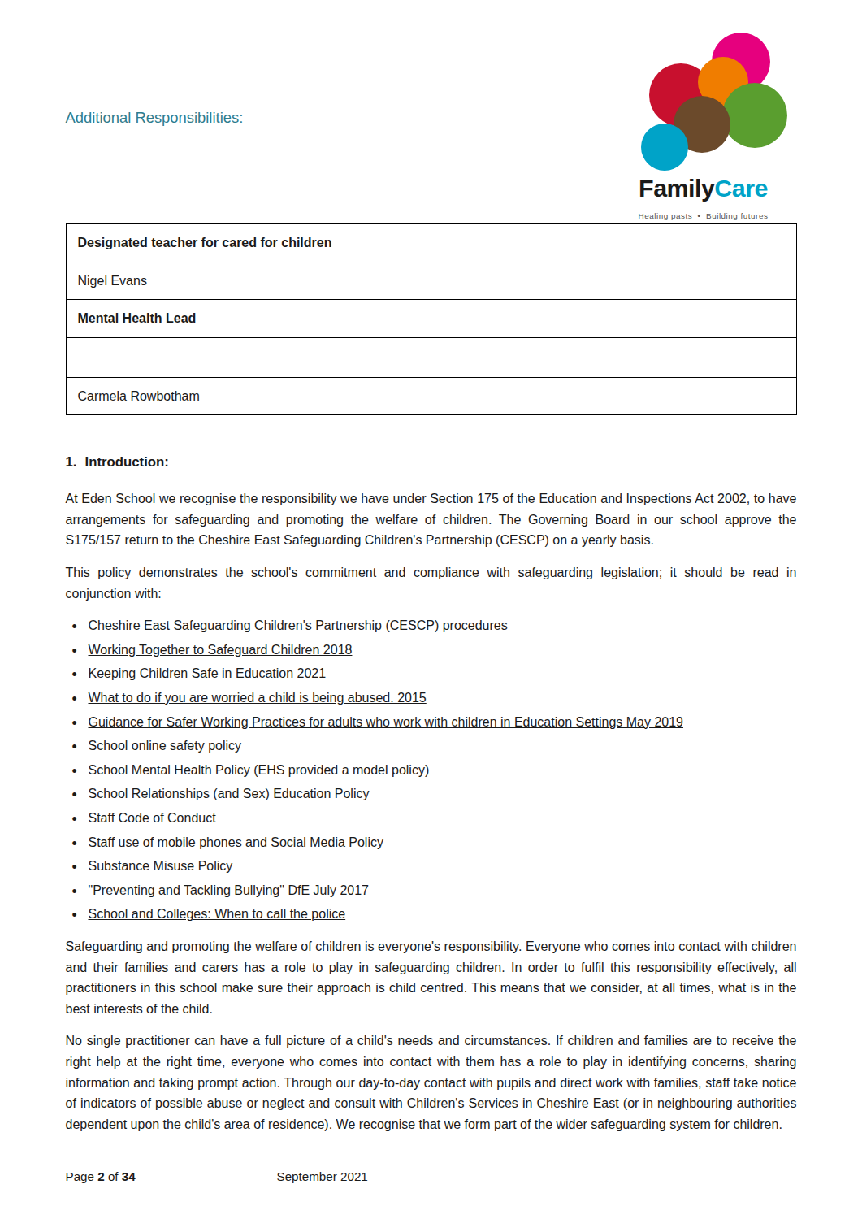FamilyCare
Healing pasts • Building futures
Additional Responsibilities:
| Designated teacher for cared for children |
| Nigel Evans |
| Mental Health Lead |
| Carmela Rowbotham |
1. Introduction:
At Eden School we recognise the responsibility we have under Section 175 of the Education and Inspections Act 2002, to have arrangements for safeguarding and promoting the welfare of children. The Governing Board in our school approve the S175/157 return to the Cheshire East Safeguarding Children's Partnership (CESCP) on a yearly basis.
This policy demonstrates the school's commitment and compliance with safeguarding legislation; it should be read in conjunction with:
Cheshire East Safeguarding Children's Partnership (CESCP) procedures
Working Together to Safeguard Children 2018
Keeping Children Safe in Education 2021
What to do if you are worried a child is being abused. 2015
Guidance for Safer Working Practices for adults who work with children in Education Settings May 2019
School online safety policy
School Mental Health Policy (EHS provided a model policy)
School Relationships (and Sex) Education Policy
Staff Code of Conduct
Staff use of mobile phones and Social Media Policy
Substance Misuse Policy
"Preventing and Tackling Bullying" DfE July 2017
School and Colleges: When to call the police
Safeguarding and promoting the welfare of children is everyone's responsibility. Everyone who comes into contact with children and their families and carers has a role to play in safeguarding children. In order to fulfil this responsibility effectively, all practitioners in this school make sure their approach is child centred. This means that we consider, at all times, what is in the best interests of the child.
No single practitioner can have a full picture of a child's needs and circumstances. If children and families are to receive the right help at the right time, everyone who comes into contact with them has a role to play in identifying concerns, sharing information and taking prompt action. Through our day-to-day contact with pupils and direct work with families, staff take notice of indicators of possible abuse or neglect and consult with Children's Services in Cheshire East (or in neighbouring authorities dependent upon the child's area of residence). We recognise that we form part of the wider safeguarding system for children.
Page 2 of 34
September 2021